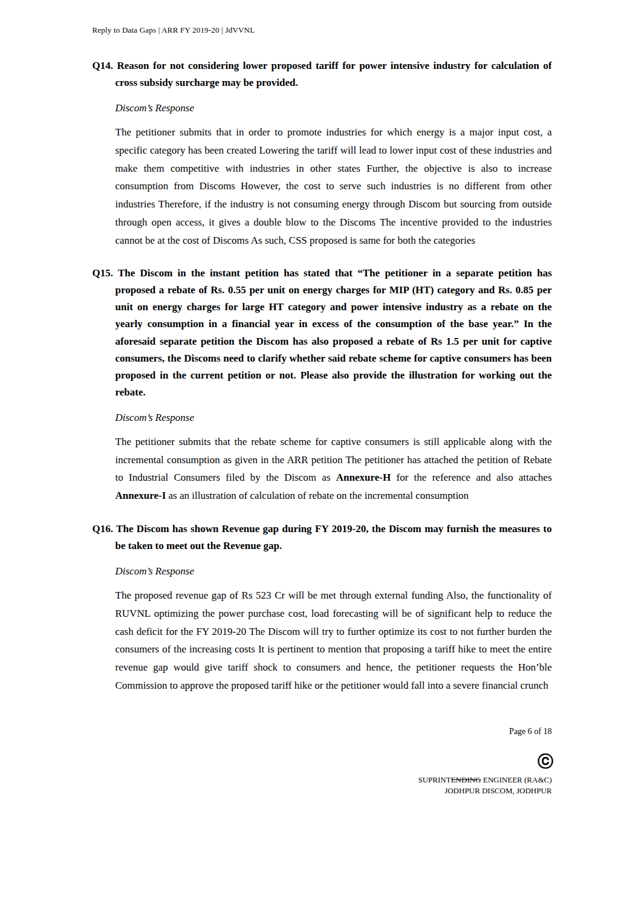Reply to Data Gaps | ARR FY 2019-20 | JdVVNL
Q14. Reason for not considering lower proposed tariff for power intensive industry for calculation of cross subsidy surcharge may be provided.
Discom’s Response
The petitioner submits that in order to promote industries for which energy is a major input cost, a specific category has been created Lowering the tariff will lead to lower input cost of these industries and make them competitive with industries in other states Further, the objective is also to increase consumption from Discoms However, the cost to serve such industries is no different from other industries Therefore, if the industry is not consuming energy through Discom but sourcing from outside through open access, it gives a double blow to the Discoms The incentive provided to the industries cannot be at the cost of Discoms As such, CSS proposed is same for both the categories
Q15. The Discom in the instant petition has stated that “The petitioner in a separate petition has proposed a rebate of Rs. 0.55 per unit on energy charges for MIP (HT) category and Rs. 0.85 per unit on energy charges for large HT category and power intensive industry as a rebate on the yearly consumption in a financial year in excess of the consumption of the base year.” In the aforesaid separate petition the Discom has also proposed a rebate of Rs 1.5 per unit for captive consumers, the Discoms need to clarify whether said rebate scheme for captive consumers has been proposed in the current petition or not. Please also provide the illustration for working out the rebate.
Discom’s Response
The petitioner submits that the rebate scheme for captive consumers is still applicable along with the incremental consumption as given in the ARR petition The petitioner has attached the petition of Rebate to Industrial Consumers filed by the Discom as Annexure-H for the reference and also attaches Annexure-I as an illustration of calculation of rebate on the incremental consumption
Q16. The Discom has shown Revenue gap during FY 2019-20, the Discom may furnish the measures to be taken to meet out the Revenue gap.
Discom’s Response
The proposed revenue gap of Rs 523 Cr will be met through external funding Also, the functionality of RUVNL optimizing the power purchase cost, load forecasting will be of significant help to reduce the cash deficit for the FY 2019-20 The Discom will try to further optimize its cost to not further burden the consumers of the increasing costs It is pertinent to mention that proposing a tariff hike to meet the entire revenue gap would give tariff shock to consumers and hence, the petitioner requests the Hon’ble Commission to approve the proposed tariff hike or the petitioner would fall into a severe financial crunch
Page 6 of 18
ⓒ
SUPRINTENDING ENGINEER (RA&C)
JODHPUR DISCOM, JODHPUR